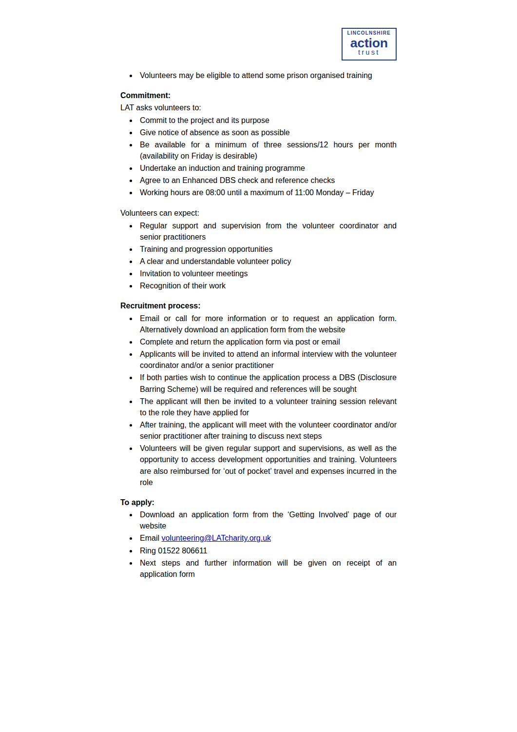LINCOLNSHIRE action trust
Volunteers may be eligible to attend some prison organised training
Commitment:
LAT asks volunteers to:
Commit to the project and its purpose
Give notice of absence as soon as possible
Be available for a minimum of three sessions/12 hours per month (availability on Friday is desirable)
Undertake an induction and training programme
Agree to an Enhanced DBS check and reference checks
Working hours are 08:00 until a maximum of 11:00 Monday – Friday
Volunteers can expect:
Regular support and supervision from the volunteer coordinator and senior practitioners
Training and progression opportunities
A clear and understandable volunteer policy
Invitation to volunteer meetings
Recognition of their work
Recruitment process:
Email or call for more information or to request an application form. Alternatively download an application form from the website
Complete and return the application form via post or email
Applicants will be invited to attend an informal interview with the volunteer coordinator and/or a senior practitioner
If both parties wish to continue the application process a DBS (Disclosure Barring Scheme) will be required and references will be sought
The applicant will then be invited to a volunteer training session relevant to the role they have applied for
After training, the applicant will meet with the volunteer coordinator and/or senior practitioner after training to discuss next steps
Volunteers will be given regular support and supervisions, as well as the opportunity to access development opportunities and training. Volunteers are also reimbursed for ‘out of pocket’ travel and expenses incurred in the role
To apply:
Download an application form from the ‘Getting Involved’ page of our website
Email volunteering@LATcharity.org.uk
Ring 01522 806611
Next steps and further information will be given on receipt of an application form